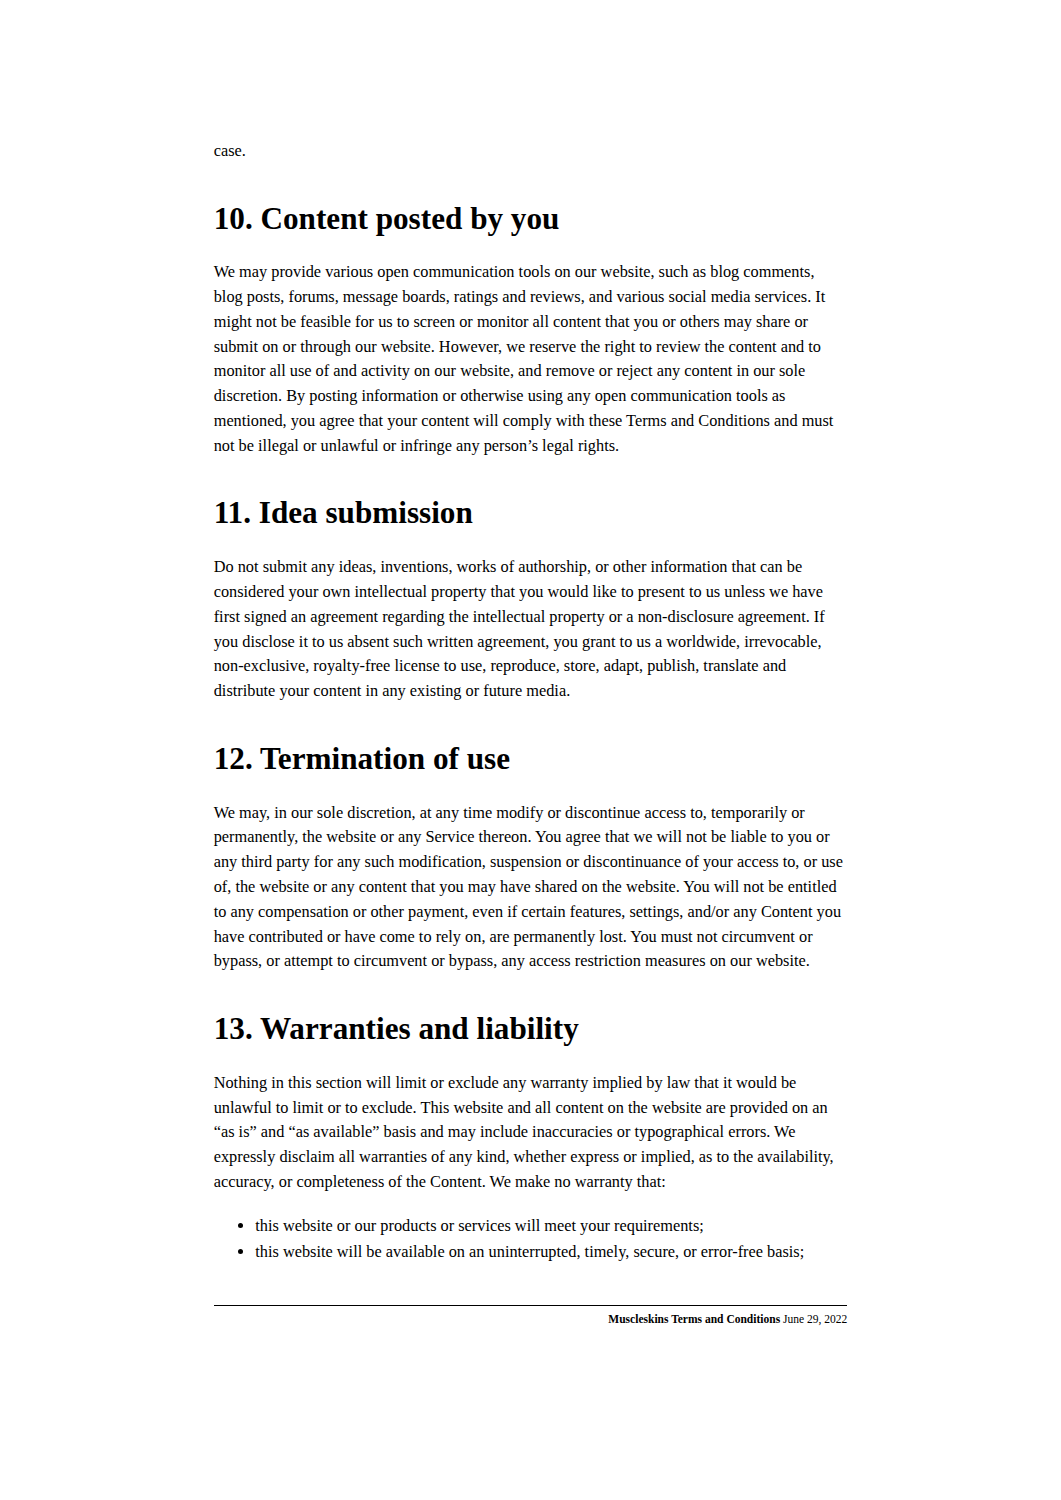case.
10. Content posted by you
We may provide various open communication tools on our website, such as blog comments, blog posts, forums, message boards, ratings and reviews, and various social media services. It might not be feasible for us to screen or monitor all content that you or others may share or submit on or through our website. However, we reserve the right to review the content and to monitor all use of and activity on our website, and remove or reject any content in our sole discretion. By posting information or otherwise using any open communication tools as mentioned, you agree that your content will comply with these Terms and Conditions and must not be illegal or unlawful or infringe any person’s legal rights.
11. Idea submission
Do not submit any ideas, inventions, works of authorship, or other information that can be considered your own intellectual property that you would like to present to us unless we have first signed an agreement regarding the intellectual property or a non-disclosure agreement. If you disclose it to us absent such written agreement, you grant to us a worldwide, irrevocable, non-exclusive, royalty-free license to use, reproduce, store, adapt, publish, translate and distribute your content in any existing or future media.
12. Termination of use
We may, in our sole discretion, at any time modify or discontinue access to, temporarily or permanently, the website or any Service thereon. You agree that we will not be liable to you or any third party for any such modification, suspension or discontinuance of your access to, or use of, the website or any content that you may have shared on the website. You will not be entitled to any compensation or other payment, even if certain features, settings, and/or any Content you have contributed or have come to rely on, are permanently lost. You must not circumvent or bypass, or attempt to circumvent or bypass, any access restriction measures on our website.
13. Warranties and liability
Nothing in this section will limit or exclude any warranty implied by law that it would be unlawful to limit or to exclude. This website and all content on the website are provided on an “as is” and “as available” basis and may include inaccuracies or typographical errors. We expressly disclaim all warranties of any kind, whether express or implied, as to the availability, accuracy, or completeness of the Content. We make no warranty that:
this website or our products or services will meet your requirements;
this website will be available on an uninterrupted, timely, secure, or error-free basis;
Muscleskins Terms and Conditions June 29, 2022